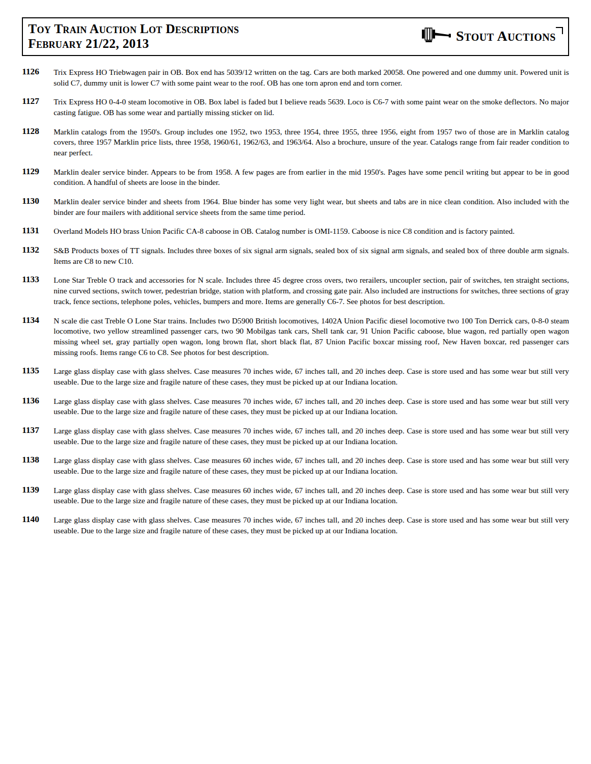Toy Train Auction Lot Descriptions
February 21/22, 2013
Stout Auctions
1126
Trix Express HO Triebwagen pair in OB. Box end has 5039/12 written on the tag. Cars are both marked 20058. One powered and one dummy unit. Powered unit is solid C7, dummy unit is lower C7 with some paint wear to the roof. OB has one torn apron end and torn corner.
1127
Trix Express HO 0-4-0 steam locomotive in OB. Box label is faded but I believe reads 5639. Loco is C6-7 with some paint wear on the smoke deflectors. No major casting fatigue. OB has some wear and partially missing sticker on lid.
1128
Marklin catalogs from the 1950's. Group includes one 1952, two 1953, three 1954, three 1955, three 1956, eight from 1957 two of those are in Marklin catalog covers, three 1957 Marklin price lists, three 1958, 1960/61, 1962/63, and 1963/64. Also a brochure, unsure of the year. Catalogs range from fair reader condition to near perfect.
1129
Marklin dealer service binder. Appears to be from 1958. A few pages are from earlier in the mid 1950's. Pages have some pencil writing but appear to be in good condition. A handful of sheets are loose in the binder.
1130
Marklin dealer service binder and sheets from 1964. Blue binder has some very light wear, but sheets and tabs are in nice clean condition. Also included with the binder are four mailers with additional service sheets from the same time period.
1131
Overland Models HO brass Union Pacific CA-8 caboose in OB. Catalog number is OMI-1159. Caboose is nice C8 condition and is factory painted.
1132
S&B Products boxes of TT signals. Includes three boxes of six signal arm signals, sealed box of six signal arm signals, and sealed box of three double arm signals. Items are C8 to new C10.
1133
Lone Star Treble O track and accessories for N scale. Includes three 45 degree cross overs, two rerailers, uncoupler section, pair of switches, ten straight sections, nine curved sections, switch tower, pedestrian bridge, station with platform, and crossing gate pair. Also included are instructions for switches, three sections of gray track, fence sections, telephone poles, vehicles, bumpers and more. Items are generally C6-7. See photos for best description.
1134
N scale die cast Treble O Lone Star trains. Includes two D5900 British locomotives, 1402A Union Pacific diesel locomotive two 100 Ton Derrick cars, 0-8-0 steam locomotive, two yellow streamlined passenger cars, two 90 Mobilgas tank cars, Shell tank car, 91 Union Pacific caboose, blue wagon, red partially open wagon missing wheel set, gray partially open wagon, long brown flat, short black flat, 87 Union Pacific boxcar missing roof, New Haven boxcar, red passenger cars missing roofs. Items range C6 to C8. See photos for best description.
1135
Large glass display case with glass shelves. Case measures 70 inches wide, 67 inches tall, and 20 inches deep. Case is store used and has some wear but still very useable. Due to the large size and fragile nature of these cases, they must be picked up at our Indiana location.
1136
Large glass display case with glass shelves. Case measures 70 inches wide, 67 inches tall, and 20 inches deep. Case is store used and has some wear but still very useable. Due to the large size and fragile nature of these cases, they must be picked up at our Indiana location.
1137
Large glass display case with glass shelves. Case measures 70 inches wide, 67 inches tall, and 20 inches deep. Case is store used and has some wear but still very useable. Due to the large size and fragile nature of these cases, they must be picked up at our Indiana location.
1138
Large glass display case with glass shelves. Case measures 60 inches wide, 67 inches tall, and 20 inches deep. Case is store used and has some wear but still very useable. Due to the large size and fragile nature of these cases, they must be picked up at our Indiana location.
1139
Large glass display case with glass shelves. Case measures 60 inches wide, 67 inches tall, and 20 inches deep. Case is store used and has some wear but still very useable. Due to the large size and fragile nature of these cases, they must be picked up at our Indiana location.
1140
Large glass display case with glass shelves. Case measures 70 inches wide, 67 inches tall, and 20 inches deep. Case is store used and has some wear but still very useable. Due to the large size and fragile nature of these cases, they must be picked up at our Indiana location.